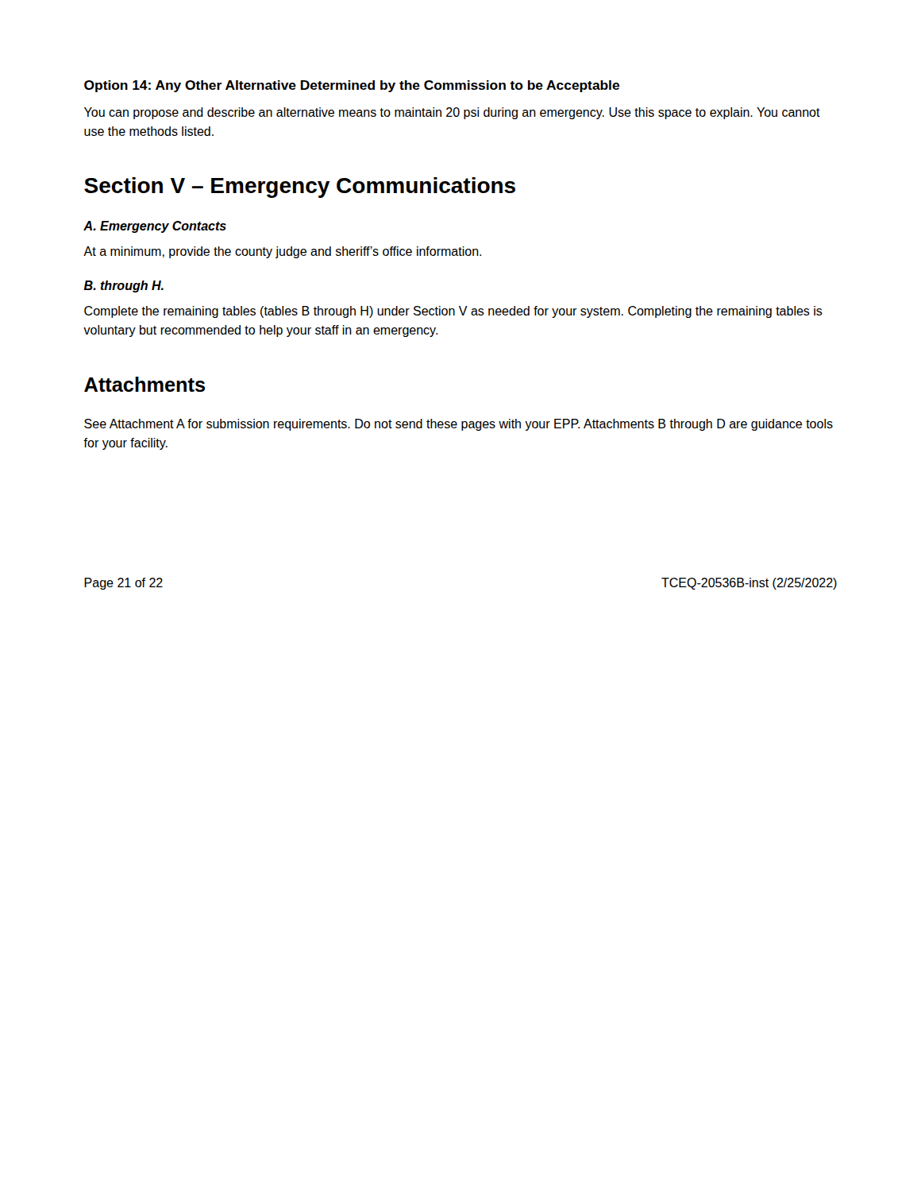Option 14: Any Other Alternative Determined by the Commission to be Acceptable
You can propose and describe an alternative means to maintain 20 psi during an emergency. Use this space to explain. You cannot use the methods listed.
Section V – Emergency Communications
A. Emergency Contacts
At a minimum, provide the county judge and sheriff’s office information.
B. through H.
Complete the remaining tables (tables B through H) under Section V as needed for your system. Completing the remaining tables is voluntary but recommended to help your staff in an emergency.
Attachments
See Attachment A for submission requirements. Do not send these pages with your EPP. Attachments B through D are guidance tools for your facility.
Page 21 of 22 TCEQ-20536B-inst (2/25/2022)